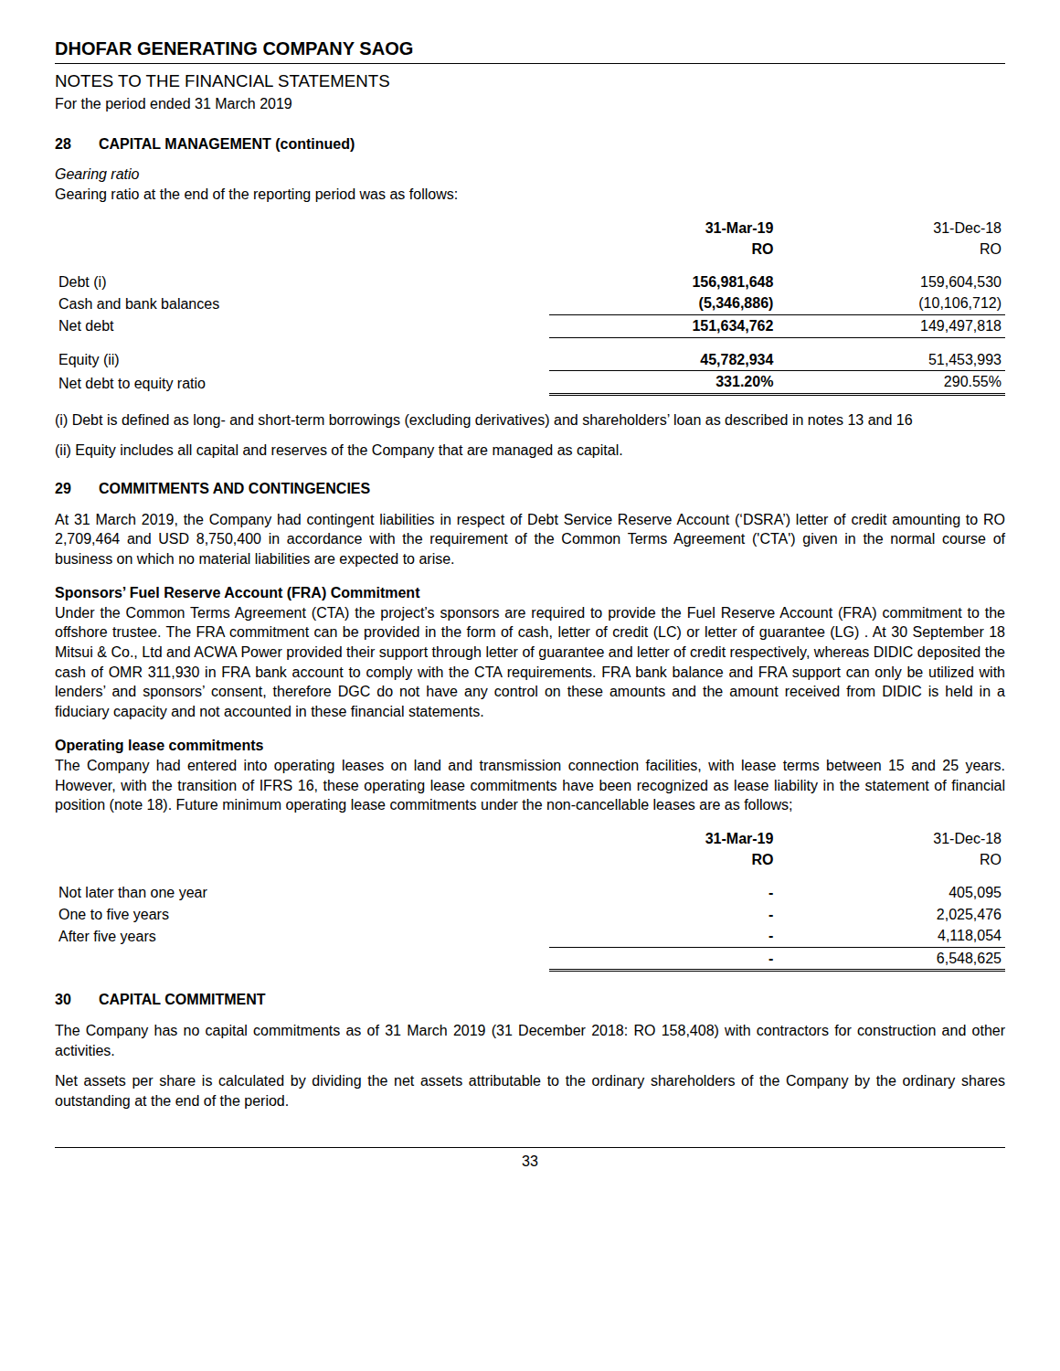DHOFAR GENERATING COMPANY SAOG
NOTES TO THE FINANCIAL STATEMENTS
For the period ended 31 March 2019
28 CAPITAL MANAGEMENT (continued)
Gearing ratio
Gearing ratio at the end of the reporting period was as follows:
| | 31-Mar-19 | 31-Dec-18 |
| | RO | RO |
| Debt (i) | 156,981,648 | 159,604,530 |
| Cash and bank balances | (5,346,886) | (10,106,712) |
| Net debt | 151,634,762 | 149,497,818 |
| Equity (ii) | 45,782,934 | 51,453,993 |
| Net debt to equity ratio | 331.20% | 290.55% |
(i) Debt is defined as long- and short-term borrowings (excluding derivatives) and shareholders’ loan as described in notes 13 and 16
(ii) Equity includes all capital and reserves of the Company that are managed as capital.
29 COMMITMENTS AND CONTINGENCIES
At 31 March 2019, the Company had contingent liabilities in respect of Debt Service Reserve Account (‘DSRA’) letter of credit amounting to RO 2,709,464 and USD 8,750,400 in accordance with the requirement of the Common Terms Agreement ('CTA') given in the normal course of business on which no material liabilities are expected to arise.
Sponsors’ Fuel Reserve Account (FRA) Commitment
Under the Common Terms Agreement (CTA) the project’s sponsors are required to provide the Fuel Reserve Account (FRA) commitment to the offshore trustee. The FRA commitment can be provided in the form of cash, letter of credit (LC) or letter of guarantee (LG) . At 30 September 18 Mitsui & Co., Ltd and ACWA Power provided their support through letter of guarantee and letter of credit respectively, whereas DIDIC deposited the cash of OMR 311,930 in FRA bank account to comply with the CTA requirements. FRA bank balance and FRA support can only be utilized with lenders’ and sponsors’ consent, therefore DGC do not have any control on these amounts and the amount received from DIDIC is held in a fiduciary capacity and not accounted in these financial statements.
Operating lease commitments
The Company had entered into operating leases on land and transmission connection facilities, with lease terms between 15 and 25 years. However, with the transition of IFRS 16, these operating lease commitments have been recognized as lease liability in the statement of financial position (note 18). Future minimum operating lease commitments under the non-cancellable leases are as follows;
| | 31-Mar-19 | 31-Dec-18 |
| | RO | RO |
| Not later than one year | - | 405,095 |
| One to five years | - | 2,025,476 |
| After five years | - | 4,118,054 |
| | - | 6,548,625 |
30 CAPITAL COMMITMENT
The Company has no capital commitments as of 31 March 2019 (31 December 2018: RO 158,408) with contractors for construction and other activities.
Net assets per share is calculated by dividing the net assets attributable to the ordinary shareholders of the Company by the ordinary shares outstanding at the end of the period.
33